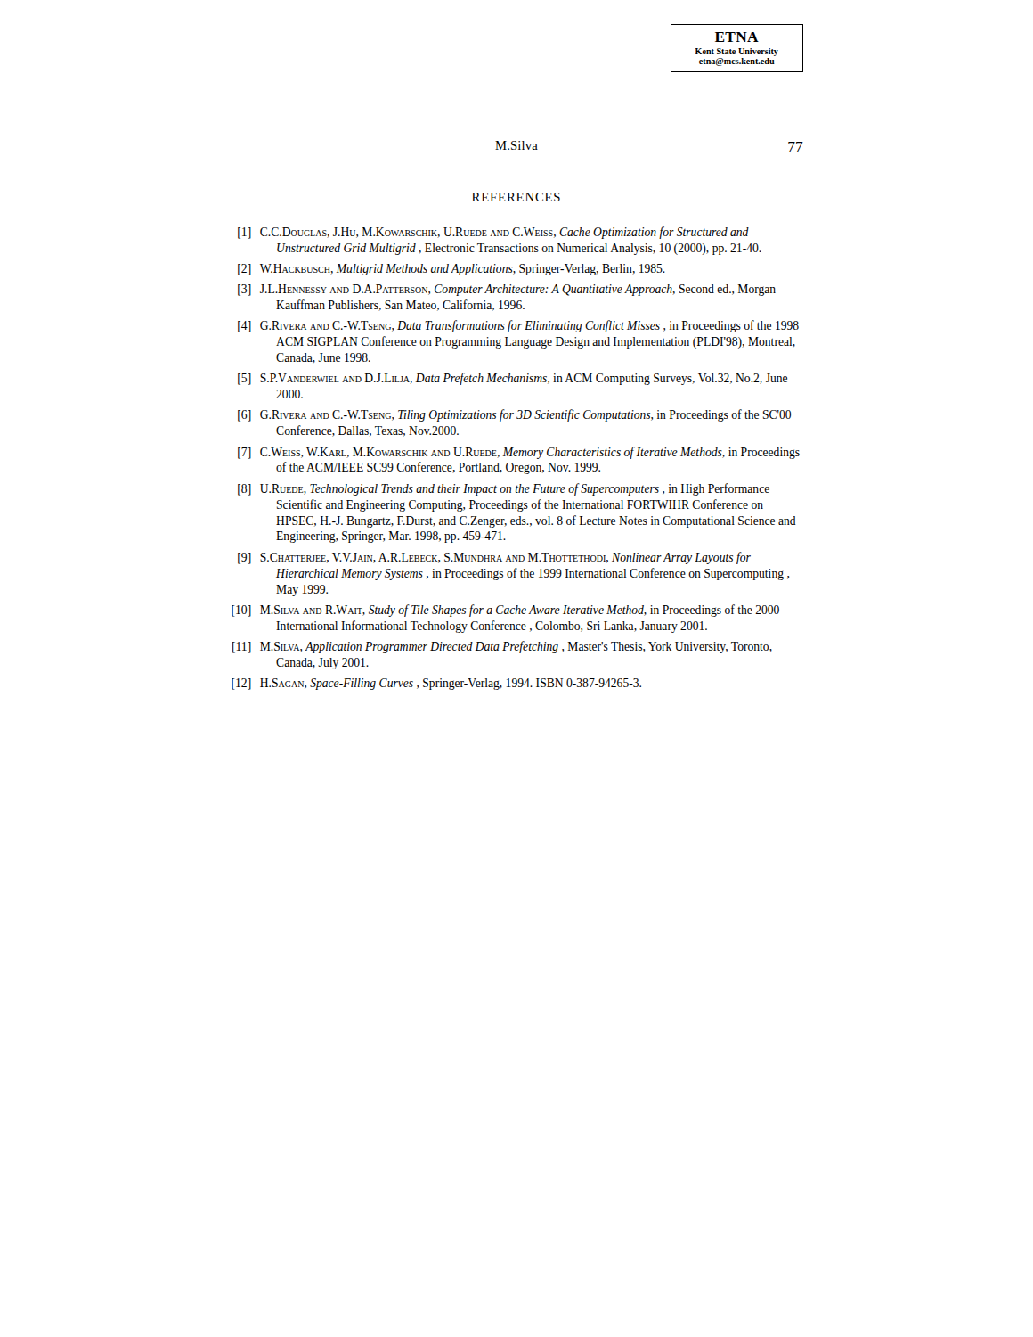ETNA
Kent State University
etna@mcs.kent.edu
M.Silva 77
REFERENCES
[1] C.C.Douglas, J.Hu, M.Kowarschik, U.Ruede and C.Weiss, Cache Optimization for Structured and Unstructured Grid Multigrid , Electronic Transactions on Numerical Analysis, 10 (2000), pp. 21-40.
[2] W.Hackbusch, Multigrid Methods and Applications, Springer-Verlag, Berlin, 1985.
[3] J.L.Hennessy and D.A.Patterson, Computer Architecture: A Quantitative Approach, Second ed., Morgan Kauffman Publishers, San Mateo, California, 1996.
[4] G.Rivera and C.-W.Tseng, Data Transformations for Eliminating Conflict Misses , in Proceedings of the 1998 ACM SIGPLAN Conference on Programming Language Design and Implementation (PLDI'98), Montreal, Canada, June 1998.
[5] S.P.Vanderwiel and D.J.Lilja, Data Prefetch Mechanisms, in ACM Computing Surveys, Vol.32, No.2, June 2000.
[6] G.Rivera and C.-W.Tseng, Tiling Optimizations for 3D Scientific Computations, in Proceedings of the SC'00 Conference, Dallas, Texas, Nov.2000.
[7] C.Weiss, W.Karl, M.Kowarschik and U.Ruede, Memory Characteristics of Iterative Methods, in Proceedings of the ACM/IEEE SC99 Conference, Portland, Oregon, Nov. 1999.
[8] U.Ruede, Technological Trends and their Impact on the Future of Supercomputers , in High Performance Scientific and Engineering Computing, Proceedings of the International FORTWIHR Conference on HPSEC, H.-J. Bungartz, F.Durst, and C.Zenger, eds., vol. 8 of Lecture Notes in Computational Science and Engineering, Springer, Mar. 1998, pp. 459-471.
[9] S.Chatterjee, V.V.Jain, A.R.Lebeck, S.Mundhra and M.Thottethodi, Nonlinear Array Layouts for Hierarchical Memory Systems , in Proceedings of the 1999 International Conference on Supercomputing , May 1999.
[10] M.Silva and R.Wait, Study of Tile Shapes for a Cache Aware Iterative Method, in Proceedings of the 2000 International Informational Technology Conference , Colombo, Sri Lanka, January 2001.
[11] M.Silva, Application Programmer Directed Data Prefetching , Master's Thesis, York University, Toronto, Canada, July 2001.
[12] H.Sagan, Space-Filling Curves , Springer-Verlag, 1994. ISBN 0-387-94265-3.